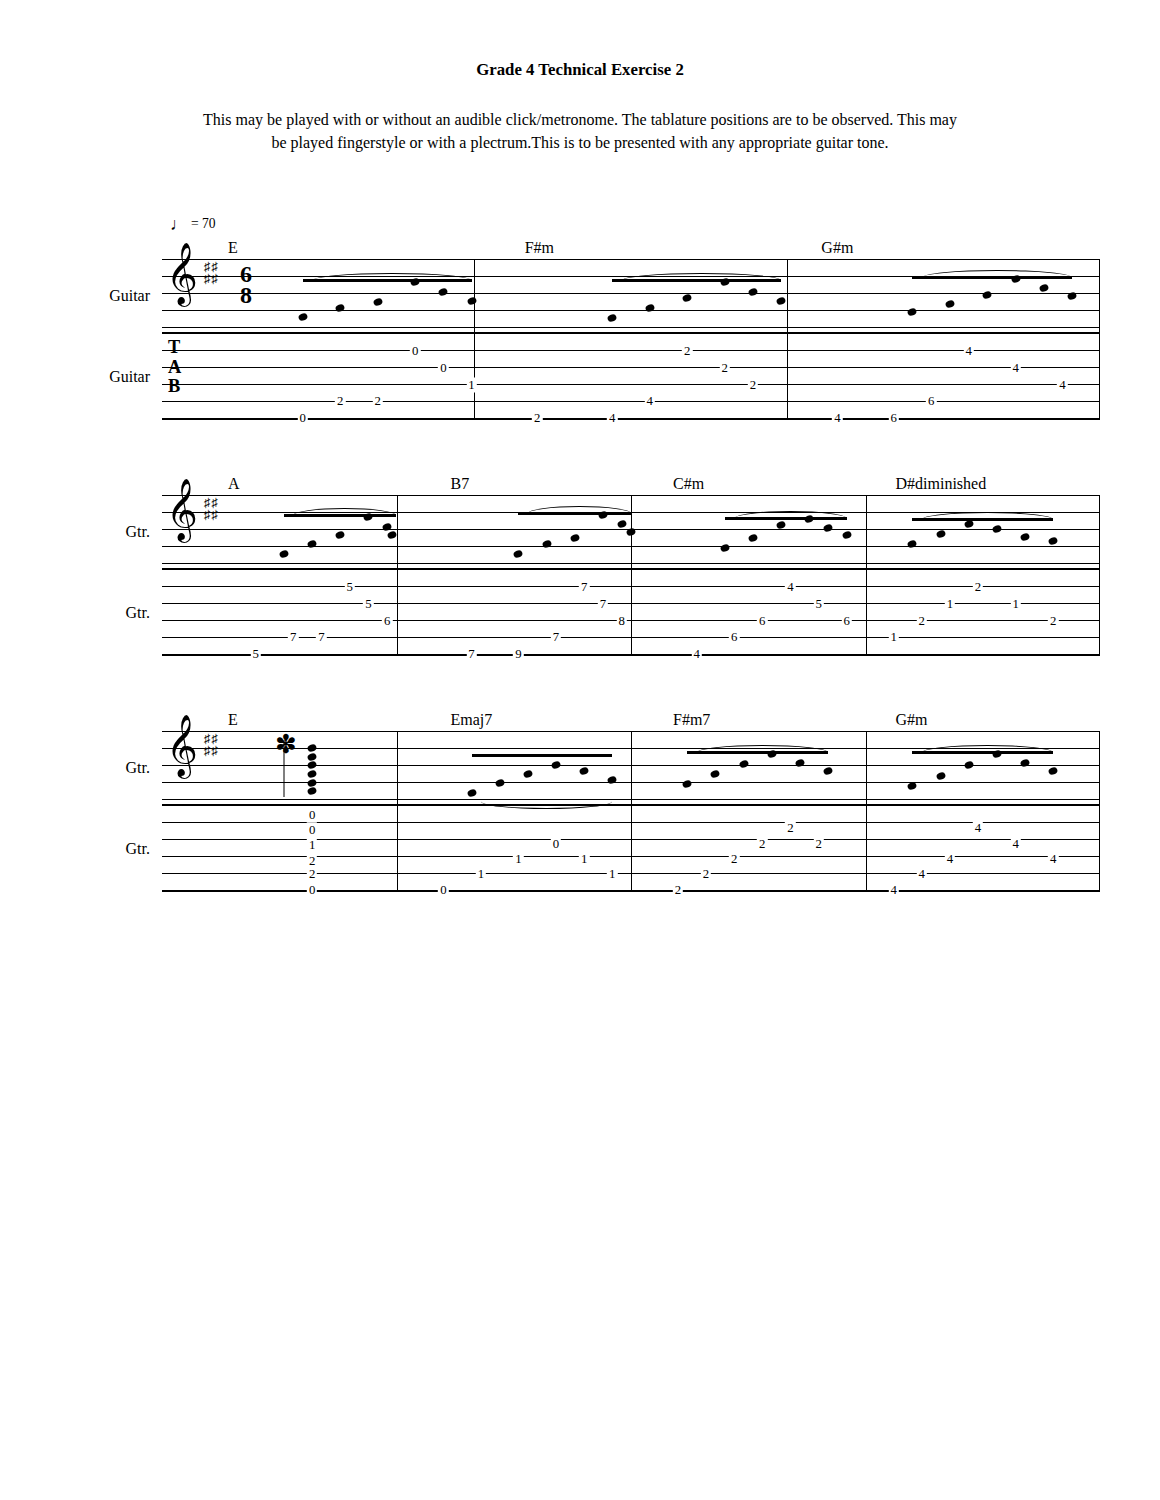Grade 4 Technical Exercise 2
This may be played with or without an audible click/metronome. The tablature positions are to be observed. This may be played fingerstyle or with a plectrum.This is to be presented with any appropriate guitar tone.
♩ = 70
E
F#m
G#m
Guitar
𝄞 ♯♯
♯♯ 6
8
Guitar
T
A
B 0 2 2 0 0 1 2 4 4 2 2 2 4 6 6 4 4 4
A
B7
C#m
D#diminished
Gtr.
𝄞 ♯♯
♯♯
Gtr.
5 7 7 5 5 6 7 9 7 7 7 8 4 6 6 4 5 6 1 2 1 2 1 2
E
Emaj7
F#m7
G#m
Gtr.
𝄞 ♯♯
♯♯ ✽
Gtr.
0 0 1 2 2 0 0 1 1 0 1 1 2 2 2 2 2 2 4 4 4 4 4 4